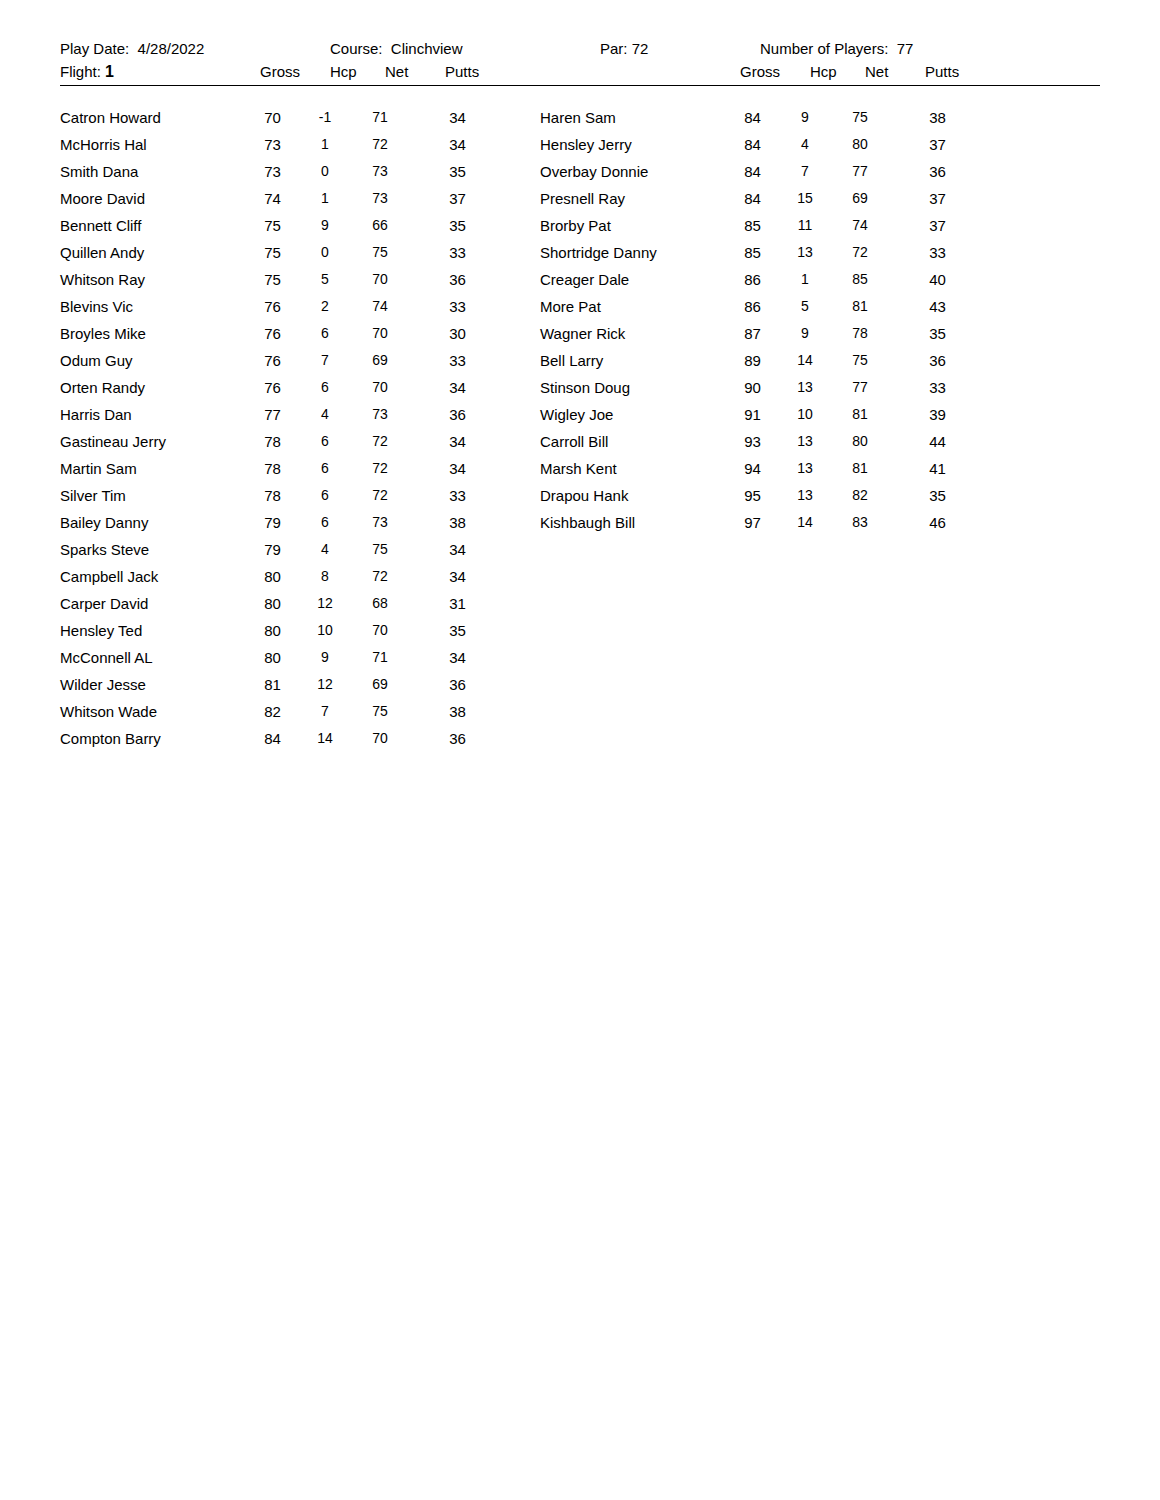Play Date: 4/28/2022 Course: Clinchview Par: 72 Number of Players: 77
Flight: 1
Gross Hcp Net Putts
Gross Hcp Net Putts
| Catron Howard | 70 | -1 | 71 | 34 | | Haren Sam | 84 | 9 | 75 | 38 |
| McHorris Hal | 73 | 1 | 72 | 34 | | Hensley Jerry | 84 | 4 | 80 | 37 |
| Smith Dana | 73 | 0 | 73 | 35 | | Overbay Donnie | 84 | 7 | 77 | 36 |
| Moore David | 74 | 1 | 73 | 37 | | Presnell Ray | 84 | 15 | 69 | 37 |
| Bennett Cliff | 75 | 9 | 66 | 35 | | Brorby Pat | 85 | 11 | 74 | 37 |
| Quillen Andy | 75 | 0 | 75 | 33 | | Shortridge Danny | 85 | 13 | 72 | 33 |
| Whitson Ray | 75 | 5 | 70 | 36 | | Creager Dale | 86 | 1 | 85 | 40 |
| Blevins Vic | 76 | 2 | 74 | 33 | | More Pat | 86 | 5 | 81 | 43 |
| Broyles Mike | 76 | 6 | 70 | 30 | | Wagner Rick | 87 | 9 | 78 | 35 |
| Odum Guy | 76 | 7 | 69 | 33 | | Bell Larry | 89 | 14 | 75 | 36 |
| Orten Randy | 76 | 6 | 70 | 34 | | Stinson Doug | 90 | 13 | 77 | 33 |
| Harris Dan | 77 | 4 | 73 | 36 | | Wigley Joe | 91 | 10 | 81 | 39 |
| Gastineau Jerry | 78 | 6 | 72 | 34 | | Carroll Bill | 93 | 13 | 80 | 44 |
| Martin Sam | 78 | 6 | 72 | 34 | | Marsh Kent | 94 | 13 | 81 | 41 |
| Silver Tim | 78 | 6 | 72 | 33 | | Drapou Hank | 95 | 13 | 82 | 35 |
| Bailey Danny | 79 | 6 | 73 | 38 | | Kishbaugh Bill | 97 | 14 | 83 | 46 |
| Sparks Steve | 79 | 4 | 75 | 34 | | | | | | |
| Campbell Jack | 80 | 8 | 72 | 34 | | | | | | |
| Carper David | 80 | 12 | 68 | 31 | | | | | | |
| Hensley Ted | 80 | 10 | 70 | 35 | | | | | | |
| McConnell AL | 80 | 9 | 71 | 34 | | | | | | |
| Wilder Jesse | 81 | 12 | 69 | 36 | | | | | | |
| Whitson Wade | 82 | 7 | 75 | 38 | | | | | | |
| Compton Barry | 84 | 14 | 70 | 36 | | | | | | |